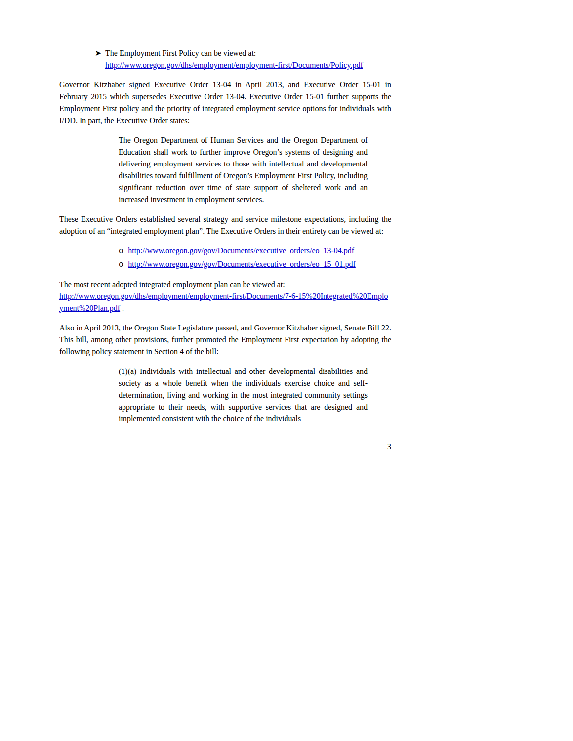➤ The Employment First Policy can be viewed at:
http://www.oregon.gov/dhs/employment/employment-first/Documents/Policy.pdf
Governor Kitzhaber signed Executive Order 13-04 in April 2013, and Executive Order 15-01 in February 2015 which supersedes Executive Order 13-04. Executive Order 15-01 further supports the Employment First policy and the priority of integrated employment service options for individuals with I/DD. In part, the Executive Order states:
The Oregon Department of Human Services and the Oregon Department of Education shall work to further improve Oregon’s systems of designing and delivering employment services to those with intellectual and developmental disabilities toward fulfillment of Oregon’s Employment First Policy, including significant reduction over time of state support of sheltered work and an increased investment in employment services.
These Executive Orders established several strategy and service milestone expectations, including the adoption of an “integrated employment plan”. The Executive Orders in their entirety can be viewed at:
http://www.oregon.gov/gov/Documents/executive_orders/eo_13-04.pdf
http://www.oregon.gov/gov/Documents/executive_orders/eo_15_01.pdf
The most recent adopted integrated employment plan can be viewed at:
http://www.oregon.gov/dhs/employment/employment-first/Documents/7-6-15%20Integrated%20Employment%20Plan.pdf .
Also in April 2013, the Oregon State Legislature passed, and Governor Kitzhaber signed, Senate Bill 22. This bill, among other provisions, further promoted the Employment First expectation by adopting the following policy statement in Section 4 of the bill:
(1)(a) Individuals with intellectual and other developmental disabilities and society as a whole benefit when the individuals exercise choice and self-determination, living and working in the most integrated community settings appropriate to their needs, with supportive services that are designed and implemented consistent with the choice of the individuals
3